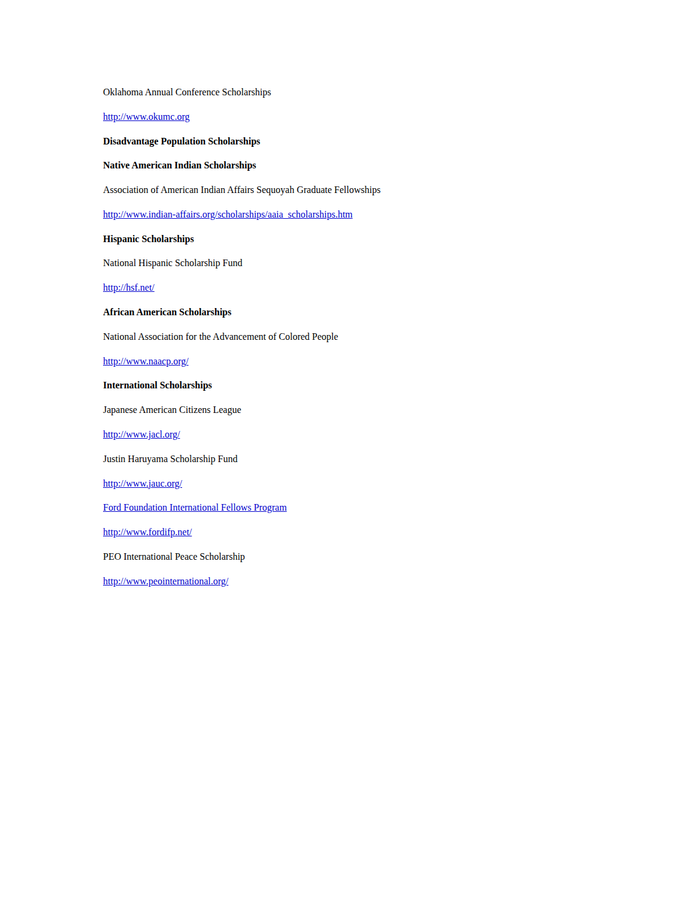Oklahoma Annual Conference Scholarships
http://www.okumc.org
Disadvantage Population Scholarships
Native American Indian Scholarships
Association of American Indian Affairs Sequoyah Graduate Fellowships
http://www.indian-affairs.org/scholarships/aaia_scholarships.htm
Hispanic Scholarships
National Hispanic Scholarship Fund
http://hsf.net/
African American Scholarships
National Association for the Advancement of Colored People
http://www.naacp.org/
International Scholarships
Japanese American Citizens League
http://www.jacl.org/
Justin Haruyama Scholarship Fund
http://www.jauc.org/
Ford Foundation International Fellows Program
http://www.fordifp.net/
PEO International Peace Scholarship
http://www.peointernational.org/